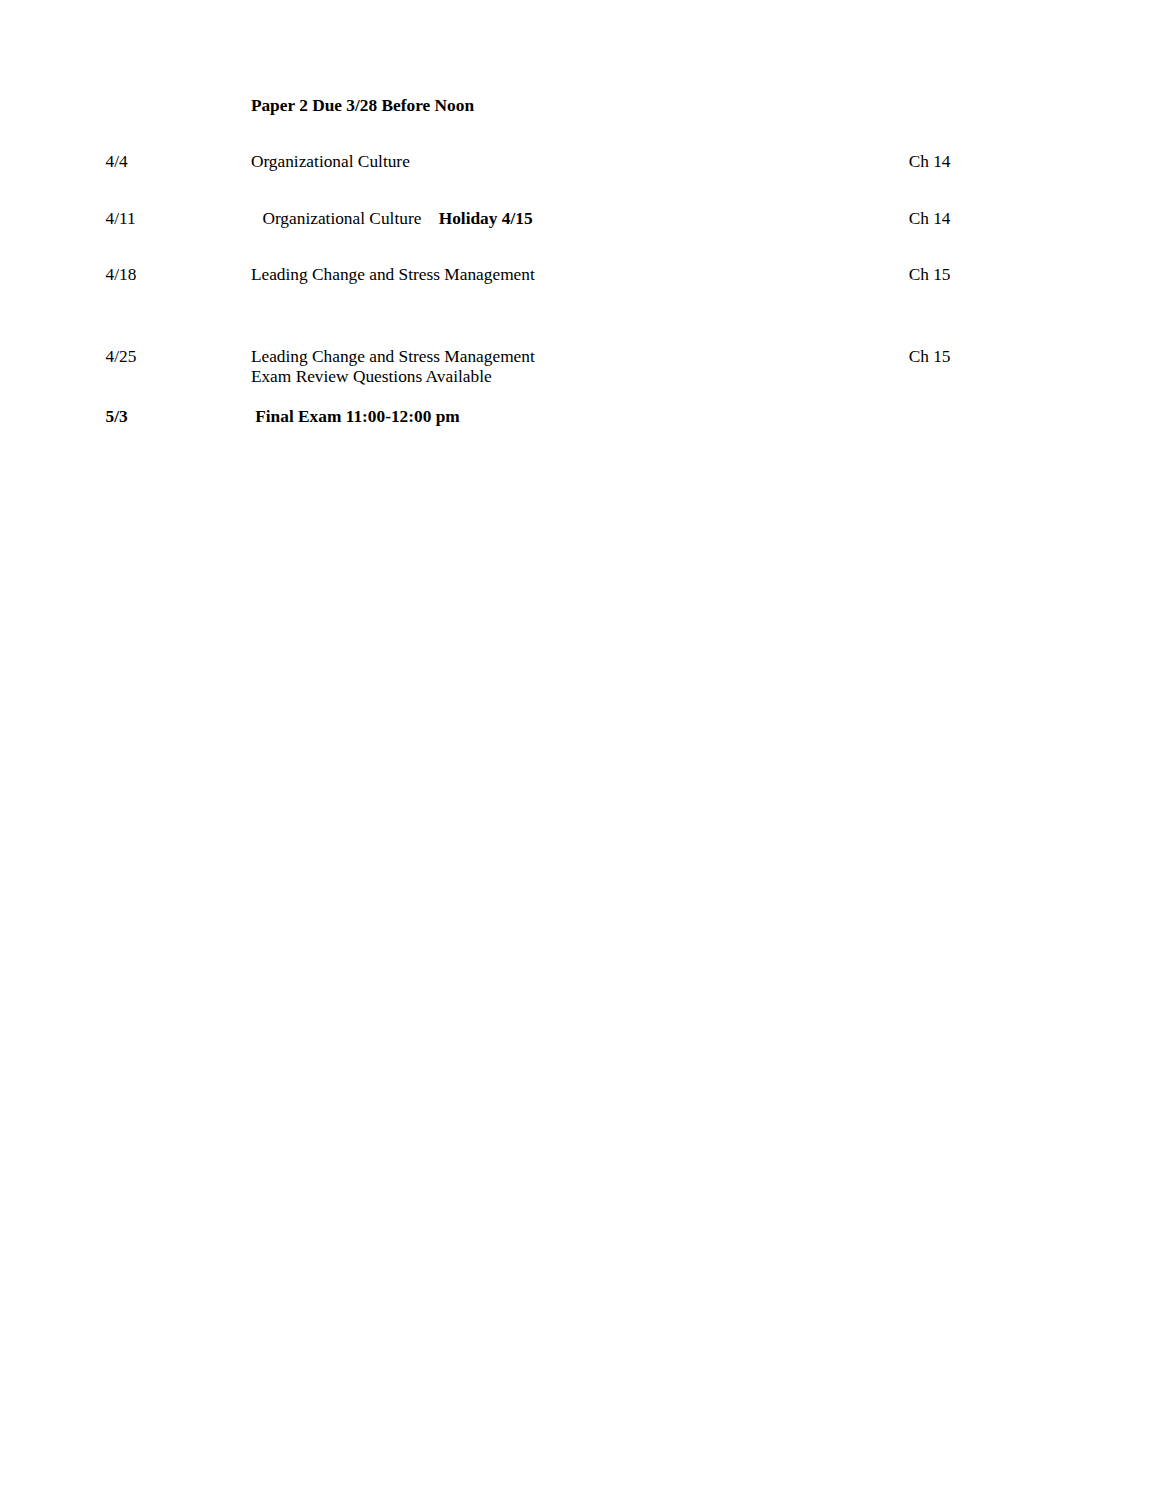| | Paper 2 Due 3/28 Before Noon | |
| 4/4 | Organizational Culture | Ch 14 |
| 4/11 | Organizational Culture Holiday 4/15 | Ch 14 |
| 4/18 | Leading Change and Stress Management | Ch 15 |
| 4/25 | Leading Change and Stress Management Exam Review Questions Available | Ch 15 |
| 5/3 | Final Exam 11:00-12:00 pm | |